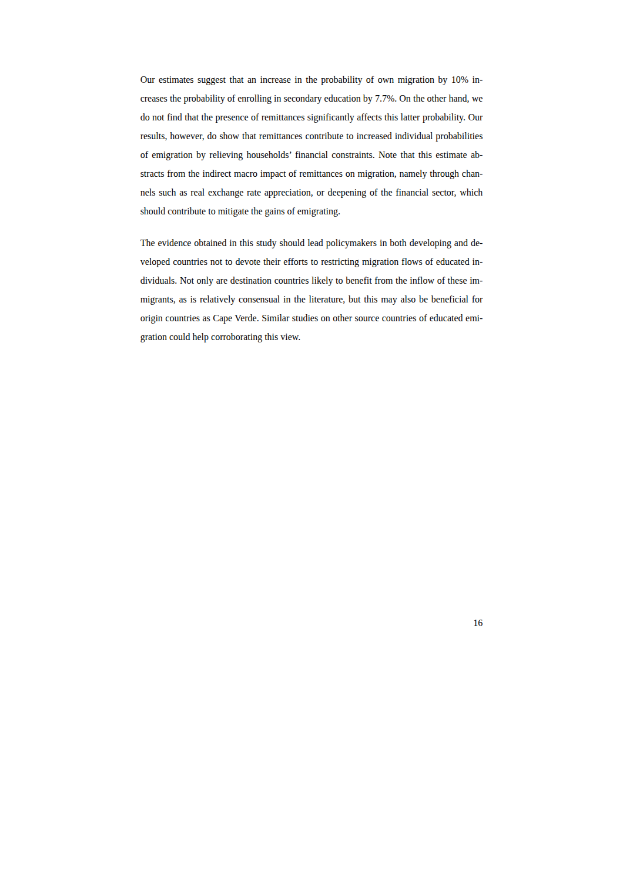Our estimates suggest that an increase in the probability of own migration by 10% increases the probability of enrolling in secondary education by 7.7%. On the other hand, we do not find that the presence of remittances significantly affects this latter probability. Our results, however, do show that remittances contribute to increased individual probabilities of emigration by relieving households’ financial constraints. Note that this estimate abstracts from the indirect macro impact of remittances on migration, namely through channels such as real exchange rate appreciation, or deepening of the financial sector, which should contribute to mitigate the gains of emigrating.
The evidence obtained in this study should lead policymakers in both developing and developed countries not to devote their efforts to restricting migration flows of educated individuals. Not only are destination countries likely to benefit from the inflow of these immigrants, as is relatively consensual in the literature, but this may also be beneficial for origin countries as Cape Verde. Similar studies on other source countries of educated emigration could help corroborating this view.
16